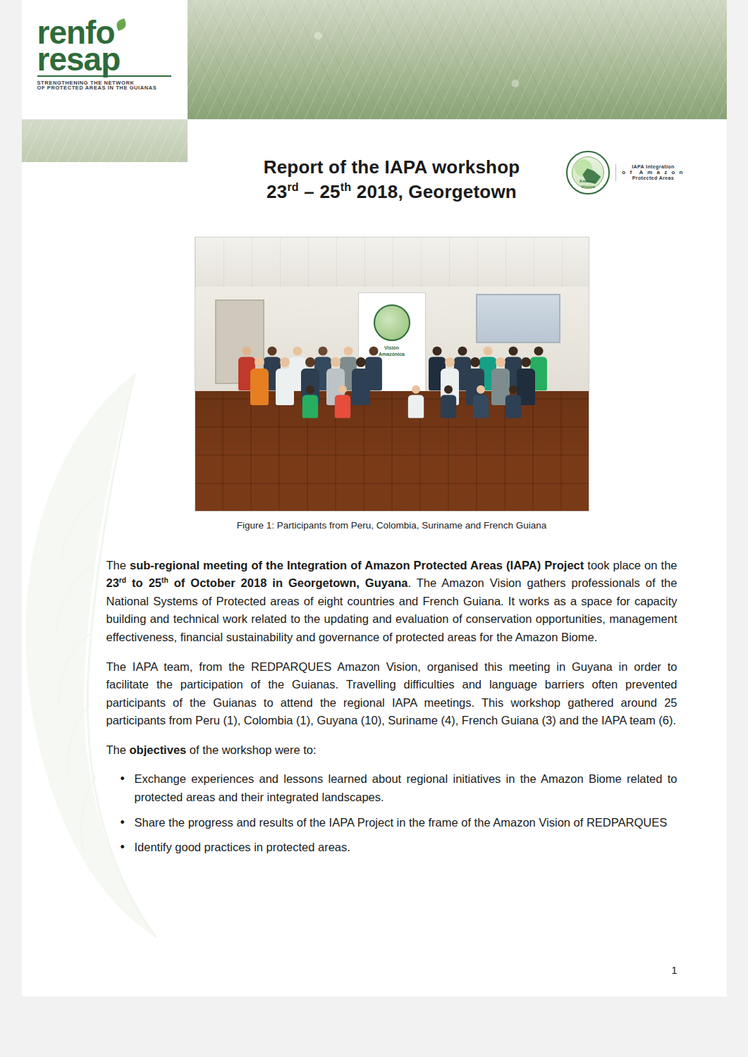renfo
resap
Strengthening the network
of protected areas in the Guianas
Report of the IAPA workshop 23rd – 25th 2018, Georgetown
Amazon
Vision
IAPA Integration
o f A m a z o n
Protected Areas
Visión
Amazónica
Figure 1: Participants from Peru, Colombia, Suriname and French Guiana
The sub-regional meeting of the Integration of Amazon Protected Areas (IAPA) Project took place on the 23rd to 25th of October 2018 in Georgetown, Guyana. The Amazon Vision gathers professionals of the National Systems of Protected areas of eight countries and French Guiana. It works as a space for capacity building and technical work related to the updating and evaluation of conservation opportunities, management effectiveness, financial sustainability and governance of protected areas for the Amazon Biome.
The IAPA team, from the REDPARQUES Amazon Vision, organised this meeting in Guyana in order to facilitate the participation of the Guianas. Travelling difficulties and language barriers often prevented participants of the Guianas to attend the regional IAPA meetings. This workshop gathered around 25 participants from Peru (1), Colombia (1), Guyana (10), Suriname (4), French Guiana (3) and the IAPA team (6).
The objectives of the workshop were to:
Exchange experiences and lessons learned about regional initiatives in the Amazon Biome related to protected areas and their integrated landscapes.
Share the progress and results of the IAPA Project in the frame of the Amazon Vision of REDPARQUES
Identify good practices in protected areas.
1